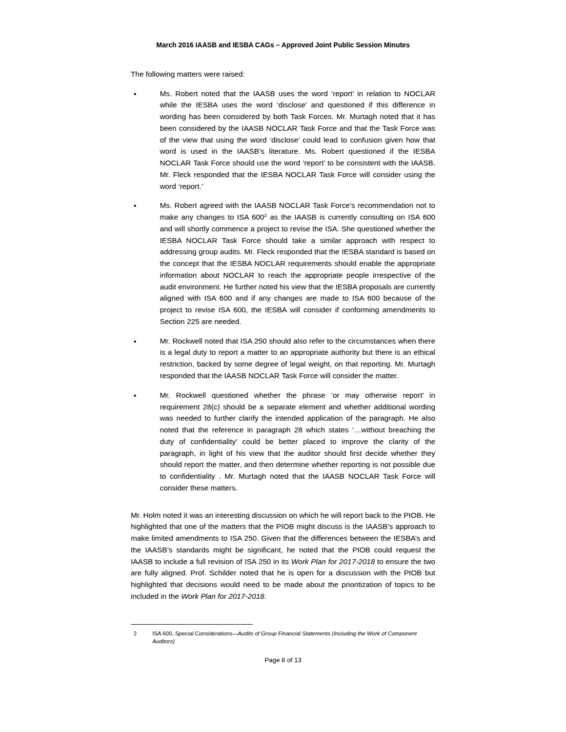March 2016 IAASB and IESBA CAGs – Approved Joint Public Session Minutes
The following matters were raised:
Ms. Robert noted that the IAASB uses the word ‘report’ in relation to NOCLAR while the IESBA uses the word ‘disclose’ and questioned if this difference in wording has been considered by both Task Forces. Mr. Murtagh noted that it has been considered by the IAASB NOCLAR Task Force and that the Task Force was of the view that using the word ‘disclose’ could lead to confusion given how that word is used in the IAASB’s literature. Ms. Robert questioned if the IESBA NOCLAR Task Force should use the word ‘report’ to be consistent with the IAASB. Mr. Fleck responded that the IESBA NOCLAR Task Force will consider using the word ‘report.’
Ms. Robert agreed with the IAASB NOCLAR Task Force’s recommendation not to make any changes to ISA 6002 as the IAASB is currently consulting on ISA 600 and will shortly commence a project to revise the ISA. She questioned whether the IESBA NOCLAR Task Force should take a similar approach with respect to addressing group audits. Mr. Fleck responded that the IESBA standard is based on the concept that the IESBA NOCLAR requirements should enable the appropriate information about NOCLAR to reach the appropriate people irrespective of the audit environment. He further noted his view that the IESBA proposals are currently aligned with ISA 600 and if any changes are made to ISA 600 because of the project to revise ISA 600, the IESBA will consider if conforming amendments to Section 225 are needed.
Mr. Rockwell noted that ISA 250 should also refer to the circumstances when there is a legal duty to report a matter to an appropriate authority but there is an ethical restriction, backed by some degree of legal weight, on that reporting. Mr. Murtagh responded that the IAASB NOCLAR Task Force will consider the matter.
Mr. Rockwell questioned whether the phrase ‘or may otherwise report’ in requirement 28(c) should be a separate element and whether additional wording was needed to further clarify the intended application of the paragraph. He also noted that the reference in paragraph 28 which states ‘…without breaching the duty of confidentiality’ could be better placed to improve the clarity of the paragraph, in light of his view that the auditor should first decide whether they should report the matter, and then determine whether reporting is not possible due to confidentiality . Mr. Murtagh noted that the IAASB NOCLAR Task Force will consider these matters.
Mr. Holm noted it was an interesting discussion on which he will report back to the PIOB. He highlighted that one of the matters that the PIOB might discuss is the IAASB’s approach to make limited amendments to ISA 250. Given that the differences between the IESBA’s and the IAASB’s standards might be significant, he noted that the PIOB could request the IAASB to include a full revision of ISA 250 in its Work Plan for 2017‑2018 to ensure the two are fully aligned. Prof. Schilder noted that he is open for a discussion with the PIOB but highlighted that decisions would need to be made about the prioritization of topics to be included in the Work Plan for 2017‑2018.
2
ISA 600, Special Considerations—Audits of Group Financial Statements (Including the Work of Component Auditors)
Page 8 of 13